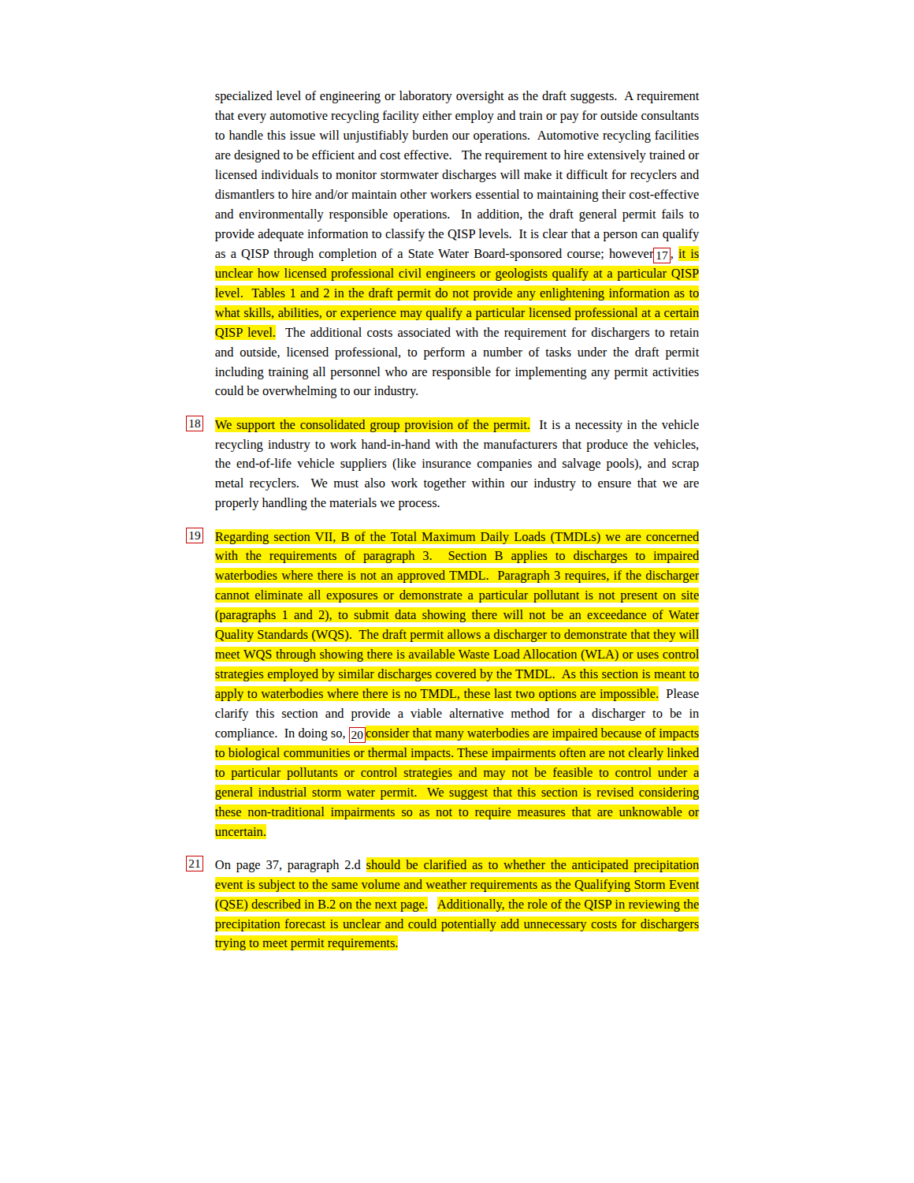specialized level of engineering or laboratory oversight as the draft suggests. A requirement that every automotive recycling facility either employ and train or pay for outside consultants to handle this issue will unjustifiably burden our operations. Automotive recycling facilities are designed to be efficient and cost effective. The requirement to hire extensively trained or licensed individuals to monitor stormwater discharges will make it difficult for recyclers and dismantlers to hire and/or maintain other workers essential to maintaining their cost-effective and environmentally responsible operations. In addition, the draft general permit fails to provide adequate information to classify the QISP levels. It is clear that a person can qualify as a QISP through completion of a State Water Board-sponsored course; however17, it is unclear how licensed professional civil engineers or geologists qualify at a particular QISP level. Tables 1 and 2 in the draft permit do not provide any enlightening information as to what skills, abilities, or experience may qualify a particular licensed professional at a certain QISP level. The additional costs associated with the requirement for dischargers to retain and outside, licensed professional, to perform a number of tasks under the draft permit including training all personnel who are responsible for implementing any permit activities could be overwhelming to our industry.
18 We support the consolidated group provision of the permit. It is a necessity in the vehicle recycling industry to work hand-in-hand with the manufacturers that produce the vehicles, the end-of-life vehicle suppliers (like insurance companies and salvage pools), and scrap metal recyclers. We must also work together within our industry to ensure that we are properly handling the materials we process.
19 Regarding section VII, B of the Total Maximum Daily Loads (TMDLs) we are concerned with the requirements of paragraph 3. Section B applies to discharges to impaired waterbodies where there is not an approved TMDL. Paragraph 3 requires, if the discharger cannot eliminate all exposures or demonstrate a particular pollutant is not present on site (paragraphs 1 and 2), to submit data showing there will not be an exceedance of Water Quality Standards (WQS). The draft permit allows a discharger to demonstrate that they will meet WQS through showing there is available Waste Load Allocation (WLA) or uses control strategies employed by similar discharges covered by the TMDL. As this section is meant to apply to waterbodies where there is no TMDL, these last two options are impossible. Please clarify this section and provide a viable alternative method for a discharger to be in compliance. In doing so, 20 consider that many waterbodies are impaired because of impacts to biological communities or thermal impacts. These impairments often are not clearly linked to particular pollutants or control strategies and may not be feasible to control under a general industrial storm water permit. We suggest that this section is revised considering these non-traditional impairments so as not to require measures that are unknowable or uncertain.
21 On page 37, paragraph 2.d should be clarified as to whether the anticipated precipitation event is subject to the same volume and weather requirements as the Qualifying Storm Event (QSE) described in B.2 on the next page. Additionally, the role of the QISP in reviewing the precipitation forecast is unclear and could potentially add unnecessary costs for dischargers trying to meet permit requirements.